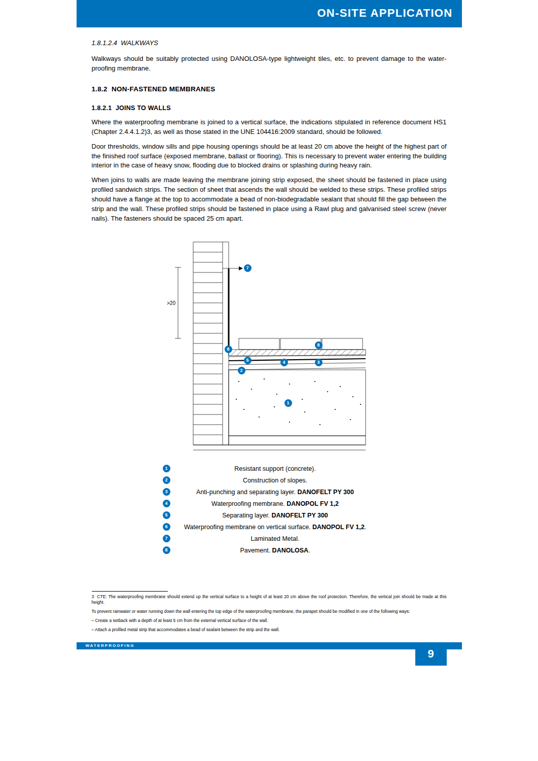On-Site Application
1.8.1.2.4 WALKWAYS
Walkways should be suitably protected using DANOLOSA-type lightweight tiles, etc. to prevent damage to the waterproofing membrane.
1.8.2 NON-FASTENED MEMBRANES
1.8.2.1 JOINS TO WALLS
Where the waterproofing membrane is joined to a vertical surface, the indications stipulated in reference document HS1 (Chapter 2.4.4.1.2)3, as well as those stated in the UNE 104416:2009 standard, should be followed.
Door thresholds, window sills and pipe housing openings should be at least 20 cm above the height of the highest part of the finished roof surface (exposed membrane, ballast or flooring). This is necessary to prevent water entering the building interior in the case of heavy snow, flooding due to blocked drains or splashing during heavy rain.
When joins to walls are made leaving the membrane joining strip exposed, the sheet should be fastened in place using profiled sandwich strips. The section of sheet that ascends the wall should be welded to these strips. These profiled strips should have a flange at the top to accommodate a bead of non-biodegradable sealant that should fill the gap between the strip and the wall. These profiled strips should be fastened in place using a Rawl plug and galvanised steel screw (never nails). The fasteners should be spaced 25 cm apart.
>20 7 6 5 2 4 3 8 1
1 Resistant support (concrete).
2 Construction of slopes.
3 Anti-punching and separating layer. DANOFELT PY 300
4 Waterproofing membrane. DANOPOL FV 1,2
5 Separating layer. DANOFELT PY 300
6 Waterproofing membrane on vertical surface. DANOPOL FV 1,2.
7 Laminated Metal.
8 Pavement. DANOLOSA.
3 CTE: The waterproofing membrane should extend up the vertical surface to a height of at least 20 cm above the roof protection. Therefore, the vertical join should be made at this height.
To prevent rainwater or water running down the wall entering the top edge of the waterproofing membrane, the parapet should be modified in one of the following ways:
– Create a setback with a depth of at least 5 cm from the external vertical surface of the wall.
– Attach a profiled metal strip that accommodates a bead of sealant between the strip and the wall.
WATERPROOFING
9